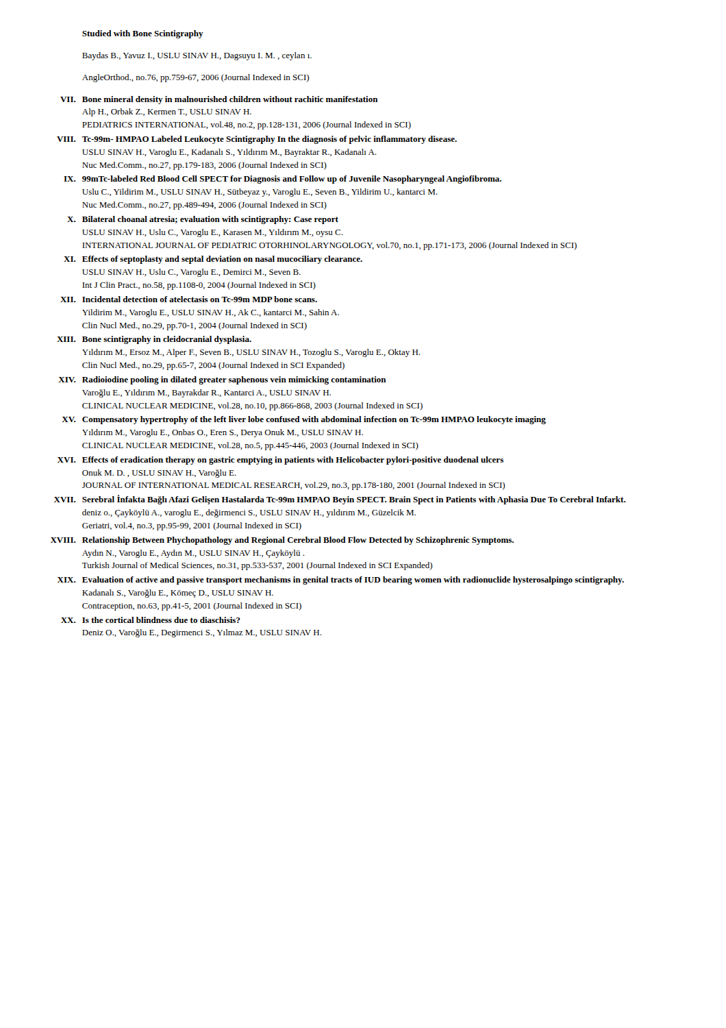Studied with Bone Scintigraphy
Baydas B., Yavuz I., USLU SINAV H., Dagsuyu I. M. , ceylan ı.
AngleOrthod., no.76, pp.759-67, 2006 (Journal Indexed in SCI)
VII.
Bone mineral density in malnourished children without rachitic manifestation
Alp H., Orbak Z., Kermen T., USLU SINAV H.
PEDIATRICS INTERNATIONAL, vol.48, no.2, pp.128-131, 2006 (Journal Indexed in SCI)
VIII.
Tc-99m- HMPAO Labeled Leukocyte Scintigraphy In the diagnosis of pelvic inflammatory disease.
USLU SINAV H., Varoglu E., Kadanalı S., Yıldırım M., Bayraktar R., Kadanalı A.
Nuc Med.Comm., no.27, pp.179-183, 2006 (Journal Indexed in SCI)
IX.
99mTc-labeled Red Blood Cell SPECT for Diagnosis and Follow up of Juvenile Nasopharyngeal Angiofibroma.
Uslu C., Yildirim M., USLU SINAV H., Sütbeyaz y., Varoglu E., Seven B., Yildirim U., kantarci M.
Nuc Med.Comm., no.27, pp.489-494, 2006 (Journal Indexed in SCI)
X.
Bilateral choanal atresia; evaluation with scintigraphy: Case report
USLU SINAV H., Uslu C., Varoglu E., Karasen M., Yıldırım M., oysu C.
INTERNATIONAL JOURNAL OF PEDIATRIC OTORHINOLARYNGOLOGY, vol.70, no.1, pp.171-173, 2006 (Journal Indexed in SCI)
XI.
Effects of septoplasty and septal deviation on nasal mucociliary clearance.
USLU SINAV H., Uslu C., Varoglu E., Demirci M., Seven B.
Int J Clin Pract., no.58, pp.1108-0, 2004 (Journal Indexed in SCI)
XII.
Incidental detection of atelectasis on Tc-99m MDP bone scans.
Yildirim M., Varoglu E., USLU SINAV H., Ak C., kantarci M., Sahin A.
Clin Nucl Med., no.29, pp.70-1, 2004 (Journal Indexed in SCI)
XIII.
Bone scintigraphy in cleidocranial dysplasia.
Yıldırım M., Ersoz M., Alper F., Seven B., USLU SINAV H., Tozoglu S., Varoglu E., Oktay H.
Clin Nucl Med., no.29, pp.65-7, 2004 (Journal Indexed in SCI Expanded)
XIV.
Radioiodine pooling in dilated greater saphenous vein mimicking contamination
Varoğlu E., Yıldırım M., Bayrakdar R., Kantarci A., USLU SINAV H.
CLINICAL NUCLEAR MEDICINE, vol.28, no.10, pp.866-868, 2003 (Journal Indexed in SCI)
XV.
Compensatory hypertrophy of the left liver lobe confused with abdominal infection on Tc-99m HMPAO leukocyte imaging
Yıldırım M., Varoglu E., Onbas O., Eren S., Derya Onuk M., USLU SINAV H.
CLINICAL NUCLEAR MEDICINE, vol.28, no.5, pp.445-446, 2003 (Journal Indexed in SCI)
XVI.
Effects of eradication therapy on gastric emptying in patients with Helicobacter pylori-positive duodenal ulcers
Onuk M. D. , USLU SINAV H., Varoğlu E.
JOURNAL OF INTERNATIONAL MEDICAL RESEARCH, vol.29, no.3, pp.178-180, 2001 (Journal Indexed in SCI)
XVII.
Serebral İnfakta Bağlı Afazi Gelişen Hastalarda Tc-99m HMPAO Beyin SPECT. Brain Spect in Patients with Aphasia Due To Cerebral Infarkt.
deniz o., Çayköylü A., varoglu E., değirmenci S., USLU SINAV H., yıldırım M., Güzelcik M.
Geriatri, vol.4, no.3, pp.95-99, 2001 (Journal Indexed in SCI)
XVIII.
Relationship Between Phychopathology and Regional Cerebral Blood Flow Detected by Schizophrenic Symptoms.
Aydın N., Varoglu E., Aydın M., USLU SINAV H., Çayköylü .
Turkish Journal of Medical Sciences, no.31, pp.533-537, 2001 (Journal Indexed in SCI Expanded)
XIX.
Evaluation of active and passive transport mechanisms in genital tracts of IUD bearing women with radionuclide hysterosalpingo scintigraphy.
Kadanalı S., Varoğlu E., Kömeç D., USLU SINAV H.
Contraception, no.63, pp.41-5, 2001 (Journal Indexed in SCI)
XX.
Is the cortical blindness due to diaschisis?
Deniz O., Varoğlu E., Degirmenci S., Yılmaz M., USLU SINAV H.